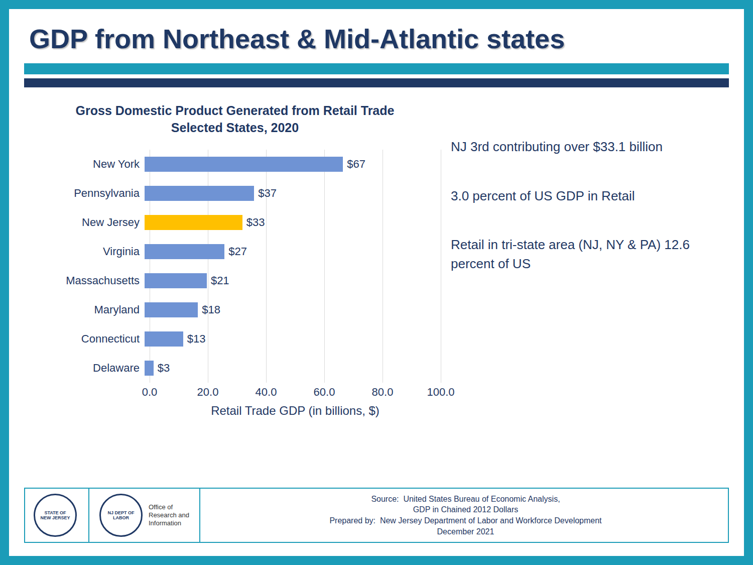GDP from Northeast & Mid-Atlantic states
Gross Domestic Product Generated from Retail Trade
Selected States, 2020
New York
$67
Pennsylvania
$37
New Jersey
$33
Virginia
$27
Massachusetts
$21
Maryland
$18
Connecticut
$13
Delaware
$3
0.0
20.0
40.0
60.0
80.0
100.0
Retail Trade GDP (in billions, $)
NJ 3rd contributing over $33.1 billion
3.0 percent of US GDP in Retail
Retail in tri-state area (NJ, NY & PA) 12.6 percent of US
STATE OF
NEW JERSEY
NJ DEPT OF
LABOR
Office of
Research and
Information
Source: United States Bureau of Economic Analysis,
GDP in Chained 2012 Dollars
Prepared by: New Jersey Department of Labor and Workforce Development
December 2021